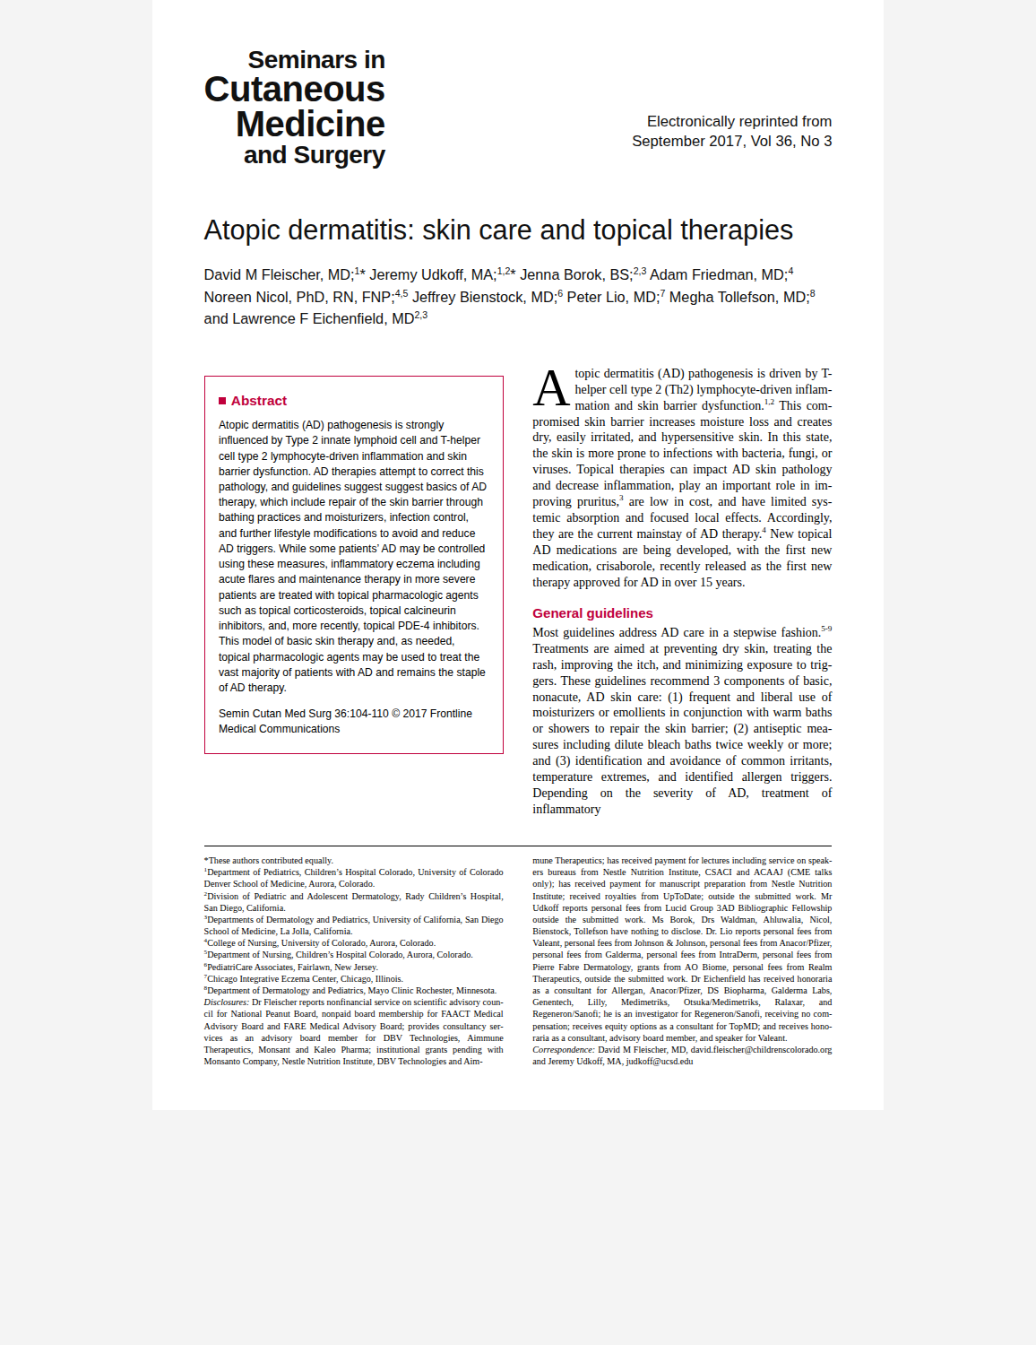Seminars in
Cutaneous
Medicine
and Surgery
Electronically reprinted from
September 2017, Vol 36, No 3
Atopic dermatitis: skin care and topical therapies
David M Fleischer, MD;1* Jeremy Udkoff, MA;1,2* Jenna Borok, BS;2,3 Adam Friedman, MD;4
Noreen Nicol, PhD, RN, FNP;4,5 Jeffrey Bienstock, MD;6 Peter Lio, MD;7 Megha Tollefson, MD;8
and Lawrence F Eichenfield, MD2,3
Abstract
Atopic dermatitis (AD) pathogenesis is strongly influenced by Type 2 innate lymphoid cell and T-helper cell type 2 lymphocyte-driven inflammation and skin barrier dysfunction. AD therapies attempt to correct this pathology, and guidelines suggest suggest basics of AD therapy, which include repair of the skin barrier through bathing practices and moisturizers, infection control, and further lifestyle modifications to avoid and reduce AD triggers. While some patients’ AD may be controlled using these measures, inflammatory eczema including acute flares and maintenance therapy in more severe patients are treated with topical pharmacologic agents such as topical corticosteroids, topical calcineurin inhibitors, and, more recently, topical PDE-4 inhibitors. This model of basic skin therapy and, as needed, topical pharmacologic agents may be used to treat the vast majority of patients with AD and remains the staple of AD therapy.
Semin Cutan Med Surg 36:104-110 © 2017 Frontline Medical Communications
Atopic dermatitis (AD) pathogenesis is driven by T-helper cell type 2 (Th2) lymphocyte-driven inflammation and skin barrier dysfunction.1,2 This compromised skin barrier increases moisture loss and creates dry, easily irritated, and hypersensitive skin. In this state, the skin is more prone to infections with bacteria, fungi, or viruses. Topical therapies can impact AD skin pathology and decrease inflammation, play an important role in improving pruritus,3 are low in cost, and have limited systemic absorption and focused local effects. Accordingly, they are the current mainstay of AD therapy.4 New topical AD medications are being developed, with the first new medication, crisaborole, recently released as the first new therapy approved for AD in over 15 years.
General guidelines
Most guidelines address AD care in a stepwise fashion.5-9 Treatments are aimed at preventing dry skin, treating the rash, improving the itch, and minimizing exposure to triggers. These guidelines recommend 3 components of basic, nonacute, AD skin care: (1) frequent and liberal use of moisturizers or emollients in conjunction with warm baths or showers to repair the skin barrier; (2) antiseptic measures including dilute bleach baths twice weekly or more; and (3) identification and avoidance of common irritants, temperature extremes, and identified allergen triggers. Depending on the severity of AD, treatment of inflammatory
*These authors contributed equally.
1Department of Pediatrics, Children’s Hospital Colorado, University of Colorado Denver School of Medicine, Aurora, Colorado.
2Division of Pediatric and Adolescent Dermatology, Rady Children’s Hospital, San Diego, California.
3Departments of Dermatology and Pediatrics, University of California, San Diego School of Medicine, La Jolla, California.
4College of Nursing, University of Colorado, Aurora, Colorado.
5Department of Nursing, Children’s Hospital Colorado, Aurora, Colorado.
6PediatriCare Associates, Fairlawn, New Jersey.
7Chicago Integrative Eczema Center, Chicago, Illinois.
8Department of Dermatology and Pediatrics, Mayo Clinic Rochester, Minnesota.
Disclosures: Dr Fleischer reports nonfinancial service on scientific advisory council for National Peanut Board, nonpaid board membership for FAACT Medical Advisory Board and FARE Medical Advisory Board; provides consultancy services as an advisory board member for DBV Technologies, Aimmune Therapeutics, Monsant and Kaleo Pharma; institutional grants pending with Monsanto Company, Nestle Nutrition Institute, DBV Technologies and Aim-
mune Therapeutics; has received payment for lectures including service on speakers bureaus from Nestle Nutrition Institute, CSACI and ACAAJ (CME talks only); has received payment for manuscript preparation from Nestle Nutrition Institute; received royalties from UpToDate; outside the submitted work. Mr Udkoff reports personal fees from Lucid Group 3AD Bibliographic Fellowship outside the submitted work. Ms Borok, Drs Waldman, Ahluwalia, Nicol, Bienstock, Tollefson have nothing to disclose. Dr. Lio reports personal fees from Valeant, personal fees from Johnson & Johnson, personal fees from Anacor/Pfizer, personal fees from Galderma, personal fees from IntraDerm, personal fees from Pierre Fabre Dermatology, grants from AO Biome, personal fees from Realm Therapeutics, outside the submitted work. Dr Eichenfield has received honoraria as a consultant for Allergan, Anacor/Pfizer, DS Biopharma, Galderma Labs, Genentech, Lilly, Medimetriks, Otsuka/Medimetriks, Ralaxar, and Regeneron/Sanofi; he is an investigator for Regeneron/Sanofi, receiving no compensation; receives equity options as a consultant for TopMD; and receives honoraria as a consultant, advisory board member, and speaker for Valeant.
Correspondence: David M Fleischer, MD, david.fleischer@childrenscolorado.org and Jeremy Udkoff, MA, judkoff@ucsd.edu